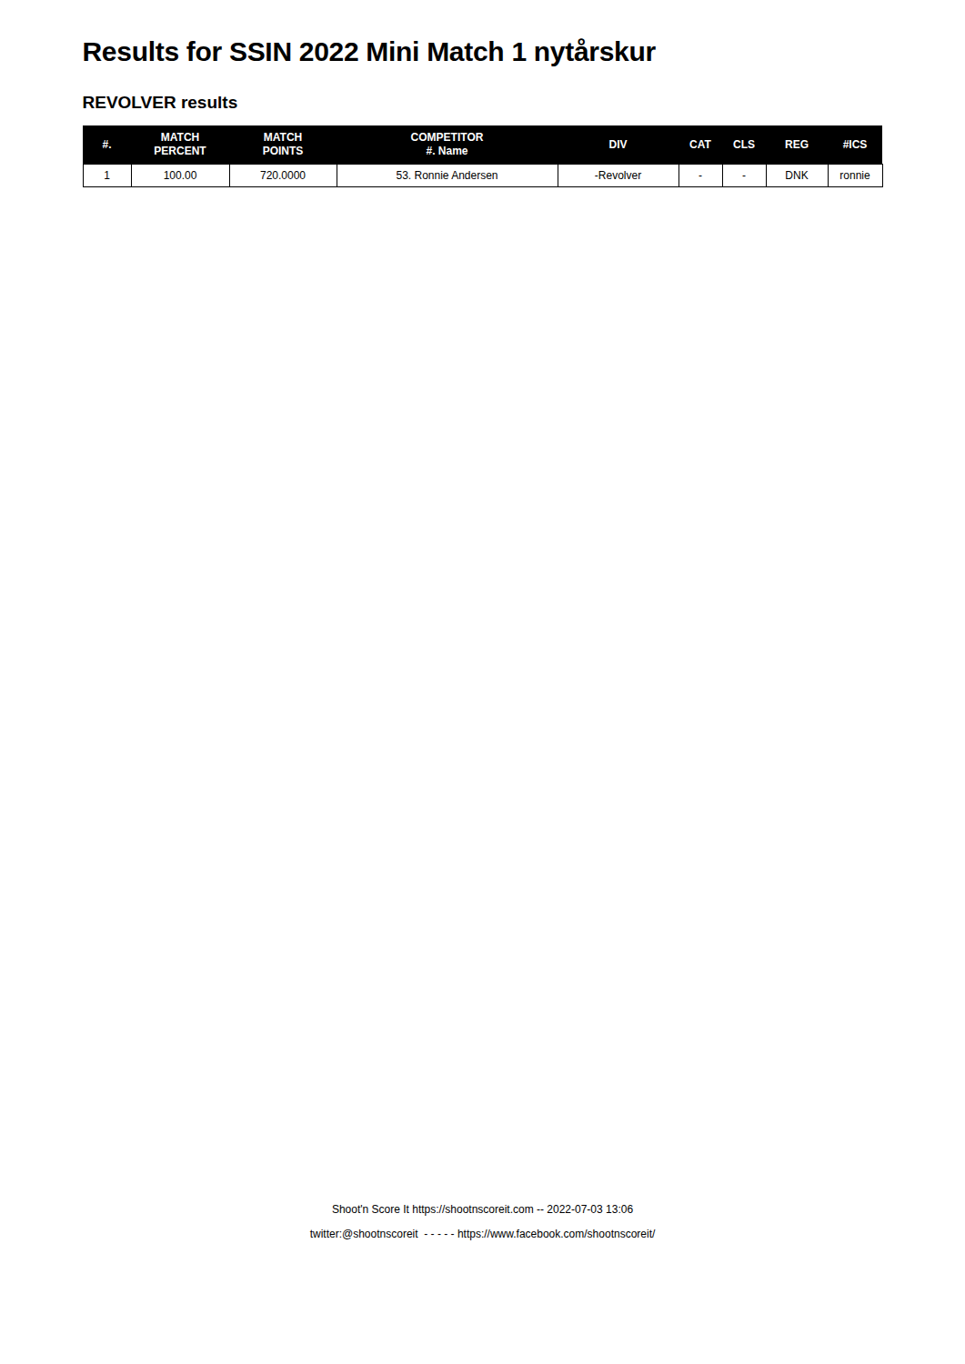Results for SSIN 2022 Mini Match 1 nytårskur
REVOLVER results
| #. | MATCH PERCENT | MATCH POINTS | COMPETITOR #. Name | DIV | CAT | CLS | REG | #ICS |
| --- | --- | --- | --- | --- | --- | --- | --- | --- |
| 1 | 100.00 | 720.0000 | 53. Ronnie Andersen | -Revolver | - | - | DNK | ronnie |
Shoot'n Score It https://shootnscoreit.com -- 2022-07-03 13:06
twitter:@shootnscoreit - - - - - https://www.facebook.com/shootnscoreit/